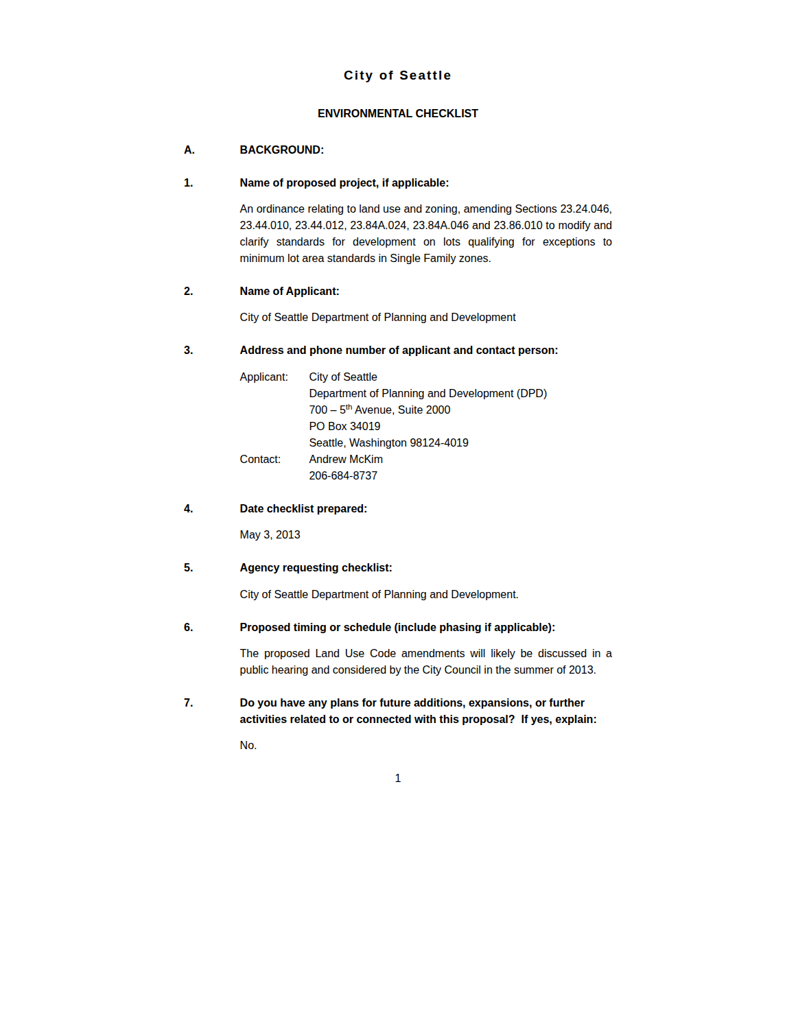City of Seattle
ENVIRONMENTAL CHECKLIST
A.
BACKGROUND:
1.
Name of proposed project, if applicable:
An ordinance relating to land use and zoning, amending Sections 23.24.046, 23.44.010, 23.44.012, 23.84A.024, 23.84A.046 and 23.86.010 to modify and clarify standards for development on lots qualifying for exceptions to minimum lot area standards in Single Family zones.
2.
Name of Applicant:
City of Seattle Department of Planning and Development
3.
Address and phone number of applicant and contact person:
| Applicant: | City of Seattle |
| | Department of Planning and Development (DPD) |
| | 700 – 5 th Avenue, Suite 2000 |
| | PO Box 34019 |
| | Seattle, Washington 98124-4019 |
| Contact: | Andrew McKim |
| | 206-684-8737 |
4.
Date checklist prepared:
May 3, 2013
5.
Agency requesting checklist:
City of Seattle Department of Planning and Development.
6.
Proposed timing or schedule (include phasing if applicable):
The proposed Land Use Code amendments will likely be discussed in a public hearing and considered by the City Council in the summer of 2013.
7.
Do you have any plans for future additions, expansions, or further activities related to or connected with this proposal? If yes, explain:
No.
1